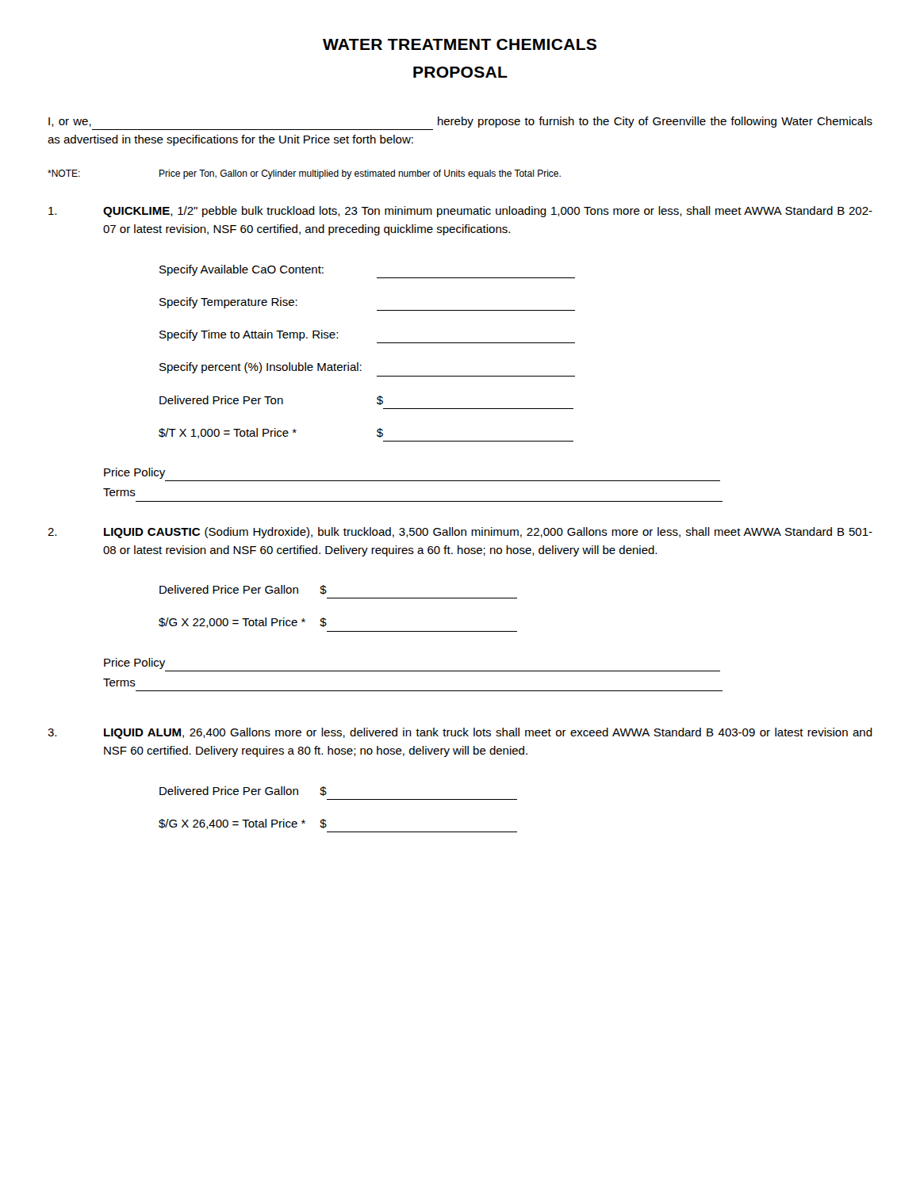WATER TREATMENT CHEMICALS
PROPOSAL
I, or we, hereby propose to furnish to the City of Greenville the following Water Chemicals as advertised in these specifications for the Unit Price set forth below:
*NOTE:
Price per Ton, Gallon or Cylinder multiplied by estimated number of Units equals the Total Price.
1.
QUICKLIME, 1/2" pebble bulk truckload lots, 23 Ton minimum pneumatic unloading 1,000 Tons more or less, shall meet AWWA Standard B 202-07 or latest revision, NSF 60 certified, and preceding quicklime specifications.
| Specify Available CaO Content: | |
| Specify Temperature Rise: | |
| Specify Time to Attain Temp. Rise: | |
| Specify percent (%) Insoluble Material: | |
| Delivered Price Per Ton | $ |
| $/T X 1,000 = Total Price * | $ |
Price Policy Terms
2.
LIQUID CAUSTIC (Sodium Hydroxide), bulk truckload, 3,500 Gallon minimum, 22,000 Gallons more or less, shall meet AWWA Standard B 501-08 or latest revision and NSF 60 certified. Delivery requires a 60 ft. hose; no hose, delivery will be denied.
| Delivered Price Per Gallon | $ |
| $/G X 22,000 = Total Price * | $ |
Price Policy Terms
3.
LIQUID ALUM, 26,400 Gallons more or less, delivered in tank truck lots shall meet or exceed AWWA Standard B 403-09 or latest revision and NSF 60 certified. Delivery requires a 80 ft. hose; no hose, delivery will be denied.
| Delivered Price Per Gallon | $ |
| $/G X 26,400 = Total Price * | $ |